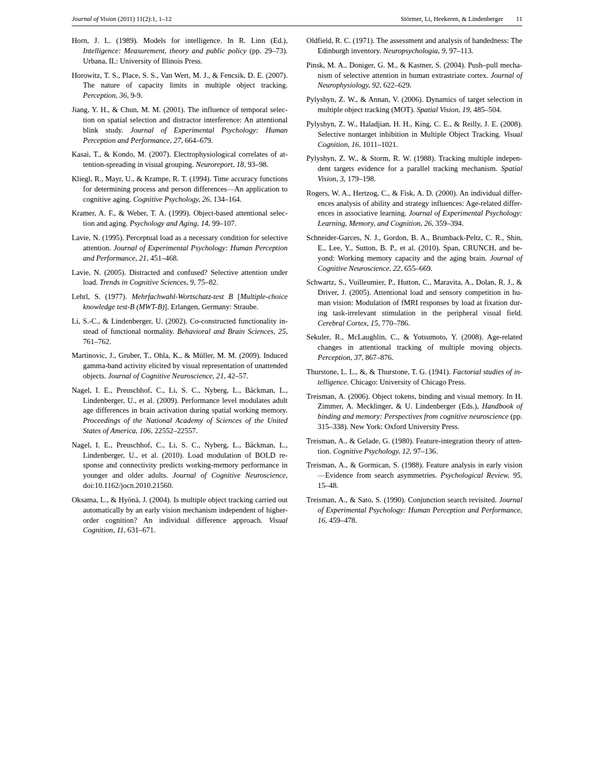Journal of Vision (2011) 11(2):1, 1–12 Störmer, Li, Heekeren, & Lindenberger 11
Horn, J. L. (1989). Models for intelligence. In R. Linn (Ed.), Intelligence: Measurement, theory and public policy (pp. 29–73). Urbana, IL: University of Illinois Press.
Horowitz, T. S., Place, S. S., Van Wert, M. J., & Fencsik, D. E. (2007). The nature of capacity limits in multiple object tracking. Perception, 36, 9-9.
Jiang, Y. H., & Chun, M. M. (2001). The influence of temporal selection on spatial selection and distractor interference: An attentional blink study. Journal of Experimental Psychology: Human Perception and Performance, 27, 664–679.
Kasai, T., & Kondo, M. (2007). Electrophysiological correlates of attention-spreading in visual grouping. Neuroreport, 18, 93–98.
Kliegl, R., Mayr, U., & Krampe, R. T. (1994). Time accuracy functions for determining process and person differences—An application to cognitive aging. Cognitive Psychology, 26, 134–164.
Kramer, A. F., & Weber, T. A. (1999). Object-based attentional selection and aging. Psychology and Aging, 14, 99–107.
Lavie, N. (1995). Perceptual load as a necessary condition for selective attention. Journal of Experimental Psychology: Human Perception and Performance, 21, 451–468.
Lavie, N. (2005). Distracted and confused? Selective attention under load. Trends in Cognitive Sciences, 9, 75–82.
Lehrl, S. (1977). Mehrfachwahl-Wortschatz-test B [Multiple-choice knowledge test-B (MWT-B)]. Erlangen, Germany: Straube.
Li, S.-C., & Lindenberger, U. (2002). Co-constructed functionality instead of functional normality. Behavioral and Brain Sciences, 25, 761–762.
Martinovic, J., Gruber, T., Ohla, K., & Müller, M. M. (2009). Induced gamma-band activity elicited by visual representation of unattended objects. Journal of Cognitive Neuroscience, 21, 42–57.
Nagel, I. E., Preuschhof, C., Li, S. C., Nyberg, L., Bäckman, L., Lindenberger, U., et al. (2009). Performance level modulates adult age differences in brain activation during spatial working memory. Proceedings of the National Academy of Sciences of the United States of America, 106, 22552–22557.
Nagel, I. E., Preuschhof, C., Li, S. C., Nyberg, L., Bäckman, L., Lindenberger, U., et al. (2010). Load modulation of BOLD response and connectivity predicts working-memory performance in younger and older adults. Journal of Cognitive Neuroscience, doi:10.1162/jocn.2010.21560.
Oksama, L., & Hyönä, J. (2004). Is multiple object tracking carried out automatically by an early vision mechanism independent of higher-order cognition? An individual difference approach. Visual Cognition, 11, 631–671.
Oldfield, R. C. (1971). The assessment and analysis of handedness: The Edinburgh inventory. Neuropsychologia, 9, 97–113.
Pinsk, M. A., Doniger, G. M., & Kastner, S. (2004). Push–pull mechanism of selective attention in human extrastriate cortex. Journal of Neurophysiology, 92, 622–629.
Pylyshyn, Z. W., & Annan, V. (2006). Dynamics of target selection in multiple object tracking (MOT). Spatial Vision, 19, 485–504.
Pylyshyn, Z. W., Haladjian, H. H., King, C. E., & Reilly, J. E. (2008). Selective nontarget inhibition in Multiple Object Tracking. Visual Cognition, 16, 1011–1021.
Pylyshyn, Z. W., & Storm, R. W. (1988). Tracking multiple independent targets evidence for a parallel tracking mechanism. Spatial Vision, 3, 179–198.
Rogers, W. A., Hertzog, C., & Fisk, A. D. (2000). An individual differences analysis of ability and strategy influences: Age-related differences in associative learning. Journal of Experimental Psychology: Learning, Memory, and Cognition, 26, 359–394.
Schneider-Garces, N. J., Gordon, B. A., Brumback-Peltz, C. R., Shin, E., Lee, Y., Sutton, B. P., et al. (2010). Span, CRUNCH, and beyond: Working memory capacity and the aging brain. Journal of Cognitive Neuroscience, 22, 655–669.
Schwartz, S., Vuilleumier, P., Hutton, C., Maravita, A., Dolan, R. J., & Driver, J. (2005). Attentional load and sensory competition in human vision: Modulation of fMRI responses by load at fixation during task-irrelevant stimulation in the peripheral visual field. Cerebral Cortex, 15, 770–786.
Sekuler, R., McLaughlin, C., & Yotsumoto, Y. (2008). Age-related changes in attentional tracking of multiple moving objects. Perception, 37, 867–876.
Thurstone, L. L., &, & Thurstone, T. G. (1941). Factorial studies of intelligence. Chicago: University of Chicago Press.
Treisman, A. (2006). Object tokens, binding and visual memory. In H. Zimmer, A. Mecklinger, & U. Lindenberger (Eds.), Handbook of binding and memory: Perspectives from cognitive neuroscience (pp. 315–338). New York: Oxford University Press.
Treisman, A., & Gelade, G. (1980). Feature-integration theory of attention. Cognitive Psychology, 12, 97–136.
Treisman, A., & Gormican, S. (1988). Feature analysis in early vision—Evidence from search asymmetries. Psychological Review, 95, 15–48.
Treisman, A., & Sato, S. (1990). Conjunction search revisited. Journal of Experimental Psychology: Human Perception and Performance, 16, 459–478.